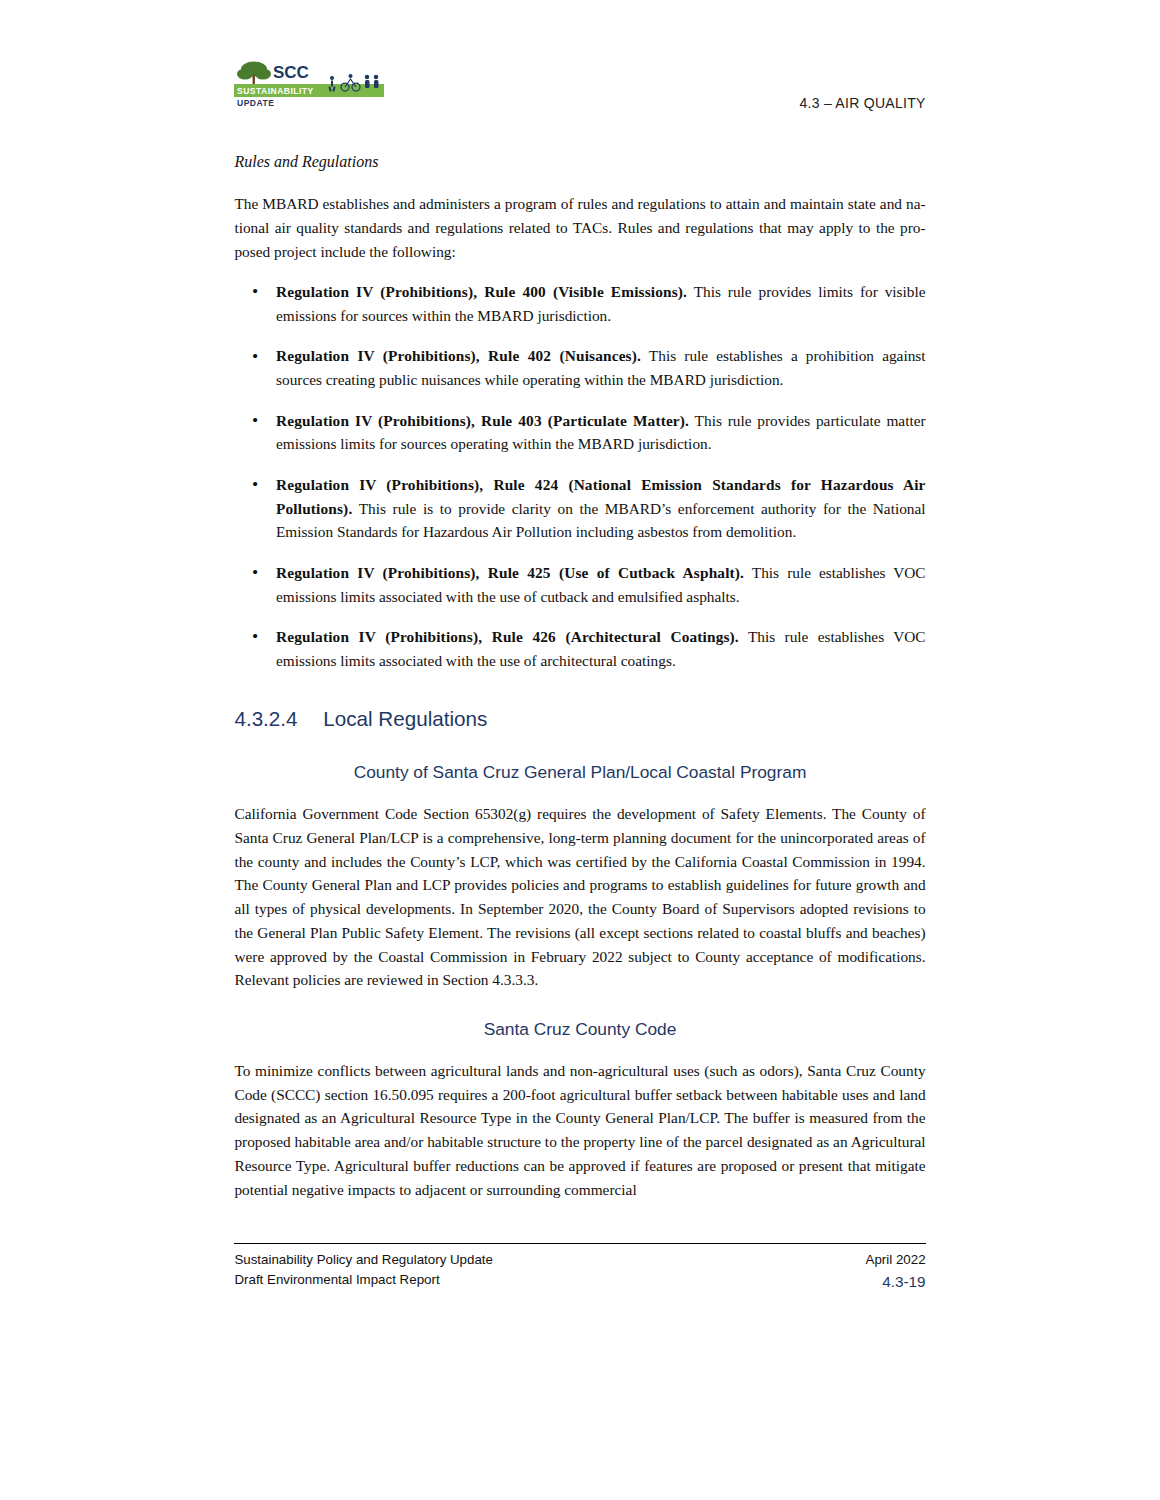SCC Sustainability Update SCC SUSTAINABILITY UPDATE
4.3 – AIR QUALITY
Rules and Regulations
The MBARD establishes and administers a program of rules and regulations to attain and maintain state and national air quality standards and regulations related to TACs. Rules and regulations that may apply to the proposed project include the following:
Regulation IV (Prohibitions), Rule 400 (Visible Emissions). This rule provides limits for visible emissions for sources within the MBARD jurisdiction.
Regulation IV (Prohibitions), Rule 402 (Nuisances). This rule establishes a prohibition against sources creating public nuisances while operating within the MBARD jurisdiction.
Regulation IV (Prohibitions), Rule 403 (Particulate Matter). This rule provides particulate matter emissions limits for sources operating within the MBARD jurisdiction.
Regulation IV (Prohibitions), Rule 424 (National Emission Standards for Hazardous Air Pollutions). This rule is to provide clarity on the MBARD’s enforcement authority for the National Emission Standards for Hazardous Air Pollution including asbestos from demolition.
Regulation IV (Prohibitions), Rule 425 (Use of Cutback Asphalt). This rule establishes VOC emissions limits associated with the use of cutback and emulsified asphalts.
Regulation IV (Prohibitions), Rule 426 (Architectural Coatings). This rule establishes VOC emissions limits associated with the use of architectural coatings.
4.3.2.4 Local Regulations
County of Santa Cruz General Plan/Local Coastal Program
California Government Code Section 65302(g) requires the development of Safety Elements. The County of Santa Cruz General Plan/LCP is a comprehensive, long-term planning document for the unincorporated areas of the county and includes the County’s LCP, which was certified by the California Coastal Commission in 1994. The County General Plan and LCP provides policies and programs to establish guidelines for future growth and all types of physical developments. In September 2020, the County Board of Supervisors adopted revisions to the General Plan Public Safety Element. The revisions (all except sections related to coastal bluffs and beaches) were approved by the Coastal Commission in February 2022 subject to County acceptance of modifications. Relevant policies are reviewed in Section 4.3.3.3.
Santa Cruz County Code
To minimize conflicts between agricultural lands and non-agricultural uses (such as odors), Santa Cruz County Code (SCCC) section 16.50.095 requires a 200-foot agricultural buffer setback between habitable uses and land designated as an Agricultural Resource Type in the County General Plan/LCP. The buffer is measured from the proposed habitable area and/or habitable structure to the property line of the parcel designated as an Agricultural Resource Type. Agricultural buffer reductions can be approved if features are proposed or present that mitigate potential negative impacts to adjacent or surrounding commercial
Sustainability Policy and Regulatory Update
Draft Environmental Impact Report
April 2022
4.3-19